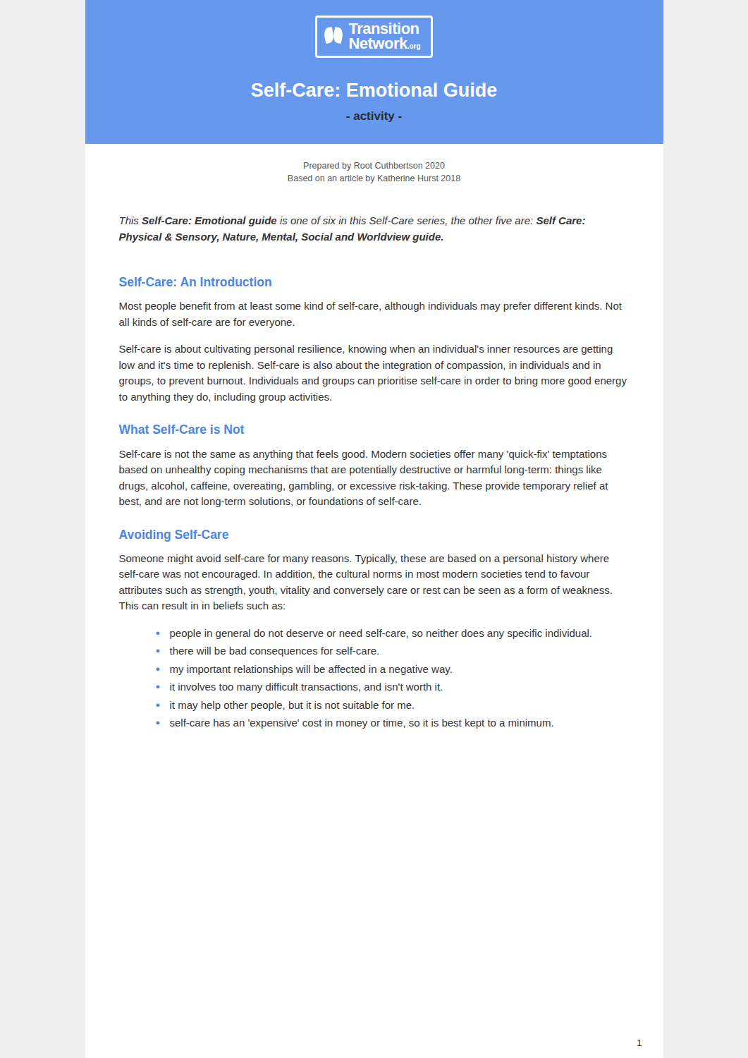Transition Network.org
Self-Care: Emotional Guide
- activity -
Prepared by Root Cuthbertson 2020
Based on an article by Katherine Hurst 2018
This Self-Care: Emotional guide is one of six in this Self-Care series, the other five are: Self Care: Physical & Sensory, Nature, Mental, Social and Worldview guide.
Self-Care: An Introduction
Most people benefit from at least some kind of self-care, although individuals may prefer different kinds. Not all kinds of self-care are for everyone.
Self-care is about cultivating personal resilience, knowing when an individual's inner resources are getting low and it's time to replenish. Self-care is also about the integration of compassion, in individuals and in groups, to prevent burnout. Individuals and groups can prioritise self-care in order to bring more good energy to anything they do, including group activities.
What Self-Care is Not
Self-care is not the same as anything that feels good. Modern societies offer many 'quick-fix' temptations based on unhealthy coping mechanisms that are potentially destructive or harmful long-term: things like drugs, alcohol, caffeine, overeating, gambling, or excessive risk-taking. These provide temporary relief at best, and are not long-term solutions, or foundations of self-care.
Avoiding Self-Care
Someone might avoid self-care for many reasons. Typically, these are based on a personal history where self-care was not encouraged. In addition, the cultural norms in most modern societies tend to favour attributes such as strength, youth, vitality and conversely care or rest can be seen as a form of weakness. This can result in in beliefs such as:
people in general do not deserve or need self-care, so neither does any specific individual.
there will be bad consequences for self-care.
my important relationships will be affected in a negative way.
it involves too many difficult transactions, and isn't worth it.
it may help other people, but it is not suitable for me.
self-care has an 'expensive' cost in money or time, so it is best kept to a minimum.
1